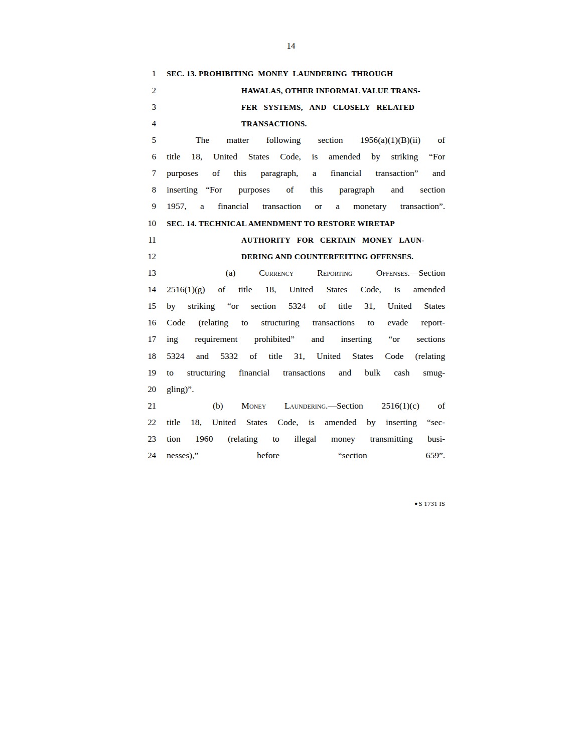14
SEC. 13. PROHIBITING MONEY LAUNDERING THROUGH
HAWALAS, OTHER INFORMAL VALUE TRANS-
FER SYSTEMS, AND CLOSELY RELATED
TRANSACTIONS.
The matter following section 1956(a)(1)(B)(ii) of
title 18, United States Code, is amended by striking “For
purposes of this paragraph, a financial transaction” and
inserting “For purposes of this paragraph and section
1957, a financial transaction or a monetary transaction”.
SEC. 14. TECHNICAL AMENDMENT TO RESTORE WIRETAP
AUTHORITY FOR CERTAIN MONEY LAUN-
DERING AND COUNTERFEITING OFFENSES.
(a) Currency Reporting Offenses.—Section
2516(1)(g) of title 18, United States Code, is amended
by striking “or section 5324 of title 31, United States
Code (relating to structuring transactions to evade report-
ing requirement prohibited” and inserting “or sections
5324 and 5332 of title 31, United States Code (relating
to structuring financial transactions and bulk cash smug-
gling)”.
(b) Money Laundering.—Section 2516(1)(c) of
title 18, United States Code, is amended by inserting “sec-
tion 1960 (relating to illegal money transmitting busi-
nesses),” before “section 659”.
●S 1731 IS